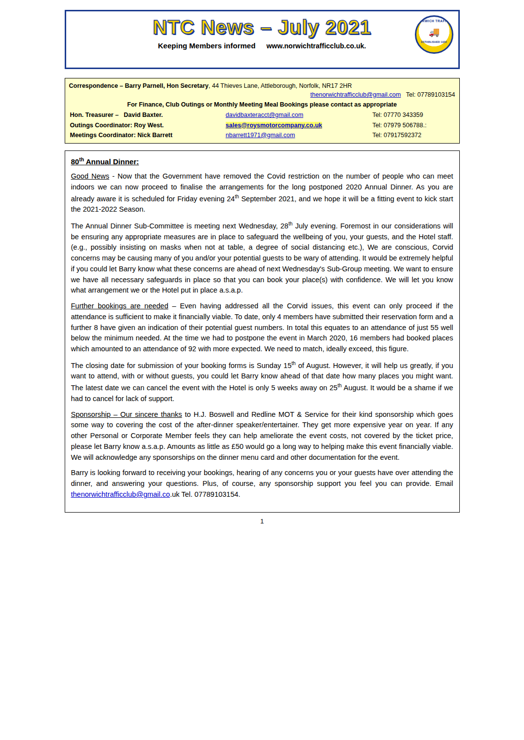NTC News – July 2021
Keeping Members informed www.norwichtrafficclub.co.uk.
NORWICH TRAFFIC 🚚 ESTABLISHED 1933
Correspondence – Barry Parnell, Hon Secretary, 44 Thieves Lane, Attleborough, Norfolk, NR17 2HR
thenorwichtrafficclub@gmail.com Tel: 07789103154
For Finance, Club Outings or Monthly Meeting Meal Bookings please contact as appropriate
| Hon. Treasurer – David Baxter. | davidbaxteracct@gmail.com | Tel: 07770 343359 |
| Outings Coordinator: Roy West. | sales@roysmotorcompany.co.uk | Tel: 07979 506788.: |
| Meetings Coordinator: Nick Barrett | nbarrett1971@gmail.com | Tel: 07917592372 |
80th Annual Dinner:
Good News - Now that the Government have removed the Covid restriction on the number of people who can meet indoors we can now proceed to finalise the arrangements for the long postponed 2020 Annual Dinner. As you are already aware it is scheduled for Friday evening 24th September 2021, and we hope it will be a fitting event to kick start the 2021-2022 Season.
The Annual Dinner Sub-Committee is meeting next Wednesday, 28th July evening. Foremost in our considerations will be ensuring any appropriate measures are in place to safeguard the wellbeing of you, your guests, and the Hotel staff. (e.g., possibly insisting on masks when not at table, a degree of social distancing etc.), We are conscious, Corvid concerns may be causing many of you and/or your potential guests to be wary of attending. It would be extremely helpful if you could let Barry know what these concerns are ahead of next Wednesday's Sub-Group meeting. We want to ensure we have all necessary safeguards in place so that you can book your place(s) with confidence. We will let you know what arrangement we or the Hotel put in place a.s.a.p.
Further bookings are needed – Even having addressed all the Corvid issues, this event can only proceed if the attendance is sufficient to make it financially viable. To date, only 4 members have submitted their reservation form and a further 8 have given an indication of their potential guest numbers. In total this equates to an attendance of just 55 well below the minimum needed. At the time we had to postpone the event in March 2020, 16 members had booked places which amounted to an attendance of 92 with more expected. We need to match, ideally exceed, this figure.
The closing date for submission of your booking forms is Sunday 15th of August. However, it will help us greatly, if you want to attend, with or without guests, you could let Barry know ahead of that date how many places you might want. The latest date we can cancel the event with the Hotel is only 5 weeks away on 25th August. It would be a shame if we had to cancel for lack of support.
Sponsorship – Our sincere thanks to H.J. Boswell and Redline MOT & Service for their kind sponsorship which goes some way to covering the cost of the after-dinner speaker/entertainer. They get more expensive year on year. If any other Personal or Corporate Member feels they can help ameliorate the event costs, not covered by the ticket price, please let Barry know a.s.a.p. Amounts as little as £50 would go a long way to helping make this event financially viable. We will acknowledge any sponsorships on the dinner menu card and other documentation for the event.
Barry is looking forward to receiving your bookings, hearing of any concerns you or your guests have over attending the dinner, and answering your questions. Plus, of course, any sponsorship support you feel you can provide. Email thenorwichtrafficclub@gmail.co.uk Tel. 07789103154.
1